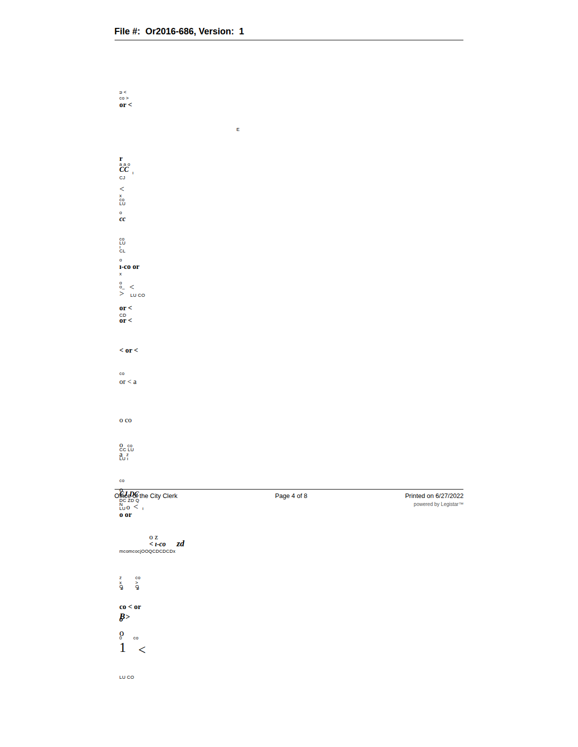File #: Or2016-686, Version: 1
ᴝ <
co >
or <
E
r
a a o
CC
ı
CJ
<
x
co
LU
o
cc
co
LU
ı
CL
o
ı-co or
x
o
o_
<
>
LU CO
or <
CD
or <
< or <
co
or < a
o co
o
co
CC LU
a
z
LU ı
co
o
CJ DC
DC ZD Q
N
LU
o
<
ı
o or
o z
< ı-co
zd
mcomcocjOOQCDCDCDx
z
co
x
>
Q
Q
ᴝ
ᴝ
co < or
B
>
o
o
0
co
1
<
LU CO
Office of the City Clerk
Page 4 of 8
Printed on 6/27/2022
powered by Legistar™